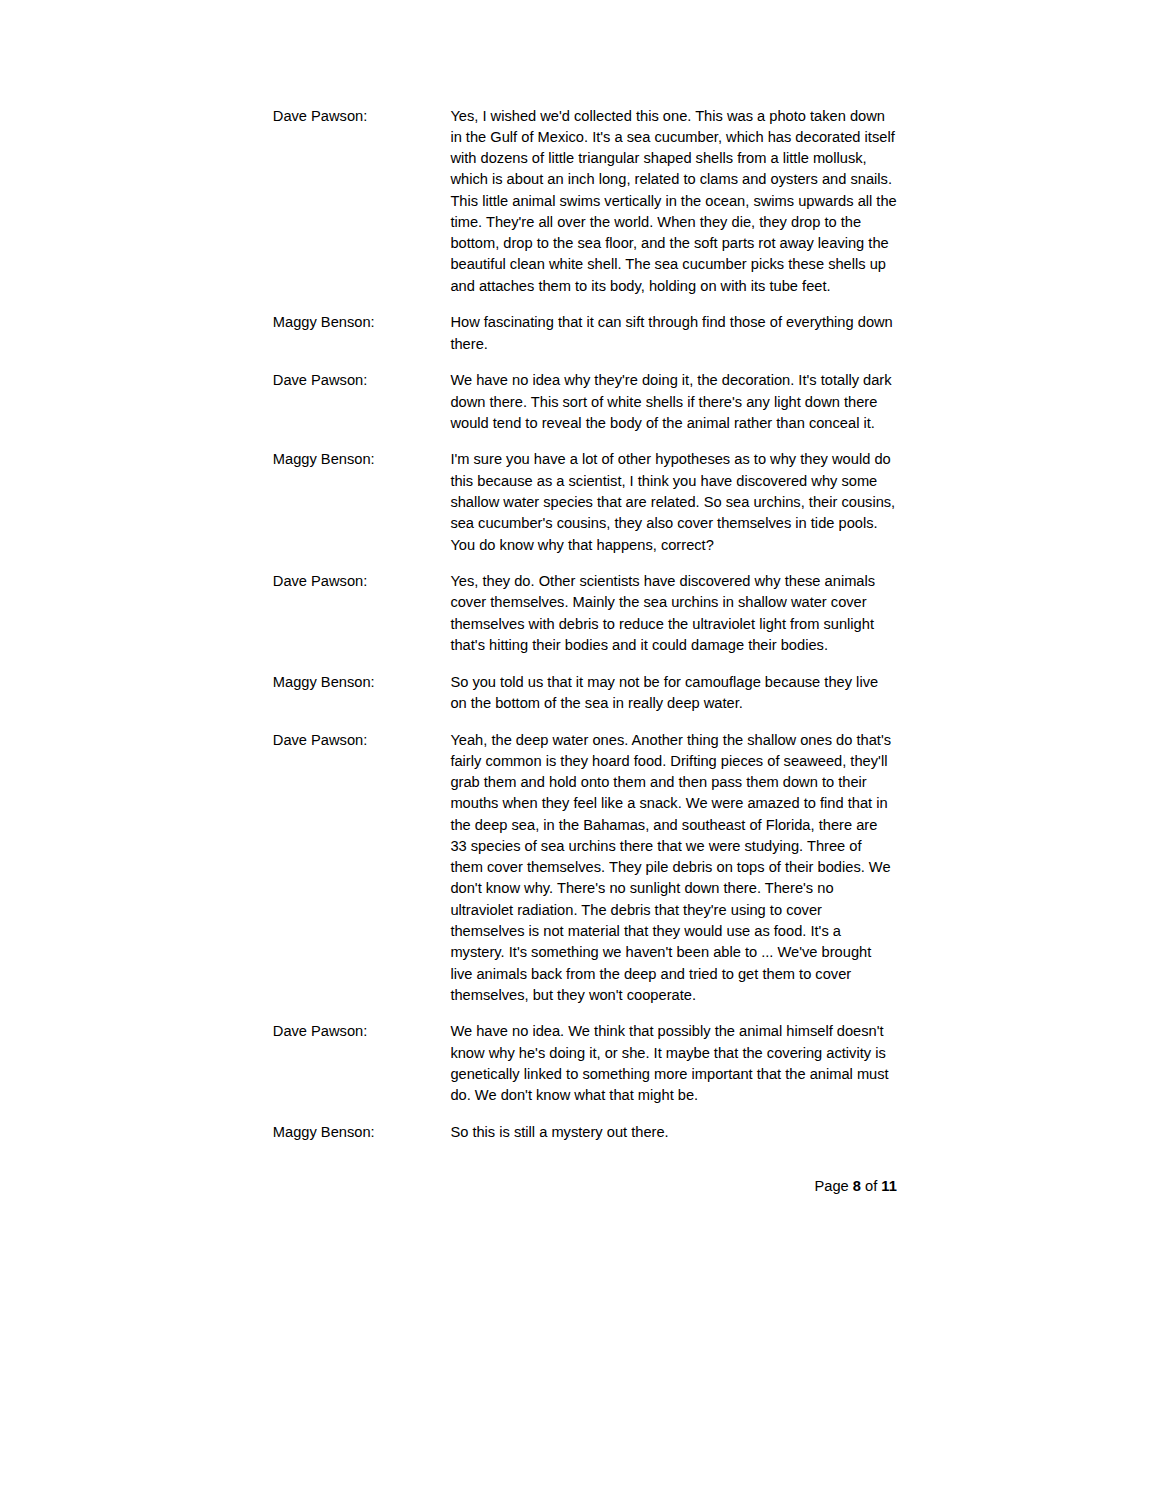| Dave Pawson: | Yes, I wished we'd collected this one. This was a photo taken down in the Gulf of Mexico. It's a sea cucumber, which has decorated itself with dozens of little triangular shaped shells from a little mollusk, which is about an inch long, related to clams and oysters and snails. This little animal swims vertically in the ocean, swims upwards all the time. They're all over the world. When they die, they drop to the bottom, drop to the sea floor, and the soft parts rot away leaving the beautiful clean white shell. The sea cucumber picks these shells up and attaches them to its body, holding on with its tube feet. |
| Maggy Benson: | How fascinating that it can sift through find those of everything down there. |
| Dave Pawson: | We have no idea why they're doing it, the decoration. It's totally dark down there. This sort of white shells if there's any light down there would tend to reveal the body of the animal rather than conceal it. |
| Maggy Benson: | I'm sure you have a lot of other hypotheses as to why they would do this because as a scientist, I think you have discovered why some shallow water species that are related. So sea urchins, their cousins, sea cucumber's cousins, they also cover themselves in tide pools. You do know why that happens, correct? |
| Dave Pawson: | Yes, they do. Other scientists have discovered why these animals cover themselves. Mainly the sea urchins in shallow water cover themselves with debris to reduce the ultraviolet light from sunlight that's hitting their bodies and it could damage their bodies. |
| Maggy Benson: | So you told us that it may not be for camouflage because they live on the bottom of the sea in really deep water. |
| Dave Pawson: | Yeah, the deep water ones. Another thing the shallow ones do that's fairly common is they hoard food. Drifting pieces of seaweed, they'll grab them and hold onto them and then pass them down to their mouths when they feel like a snack. We were amazed to find that in the deep sea, in the Bahamas, and southeast of Florida, there are 33 species of sea urchins there that we were studying. Three of them cover themselves. They pile debris on tops of their bodies. We don't know why. There's no sunlight down there. There's no ultraviolet radiation. The debris that they're using to cover themselves is not material that they would use as food. It's a mystery. It's something we haven't been able to ... We've brought live animals back from the deep and tried to get them to cover themselves, but they won't cooperate. |
| Dave Pawson: | We have no idea. We think that possibly the animal himself doesn't know why he's doing it, or she. It maybe that the covering activity is genetically linked to something more important that the animal must do. We don't know what that might be. |
| Maggy Benson: | So this is still a mystery out there. |
Page 8 of 11